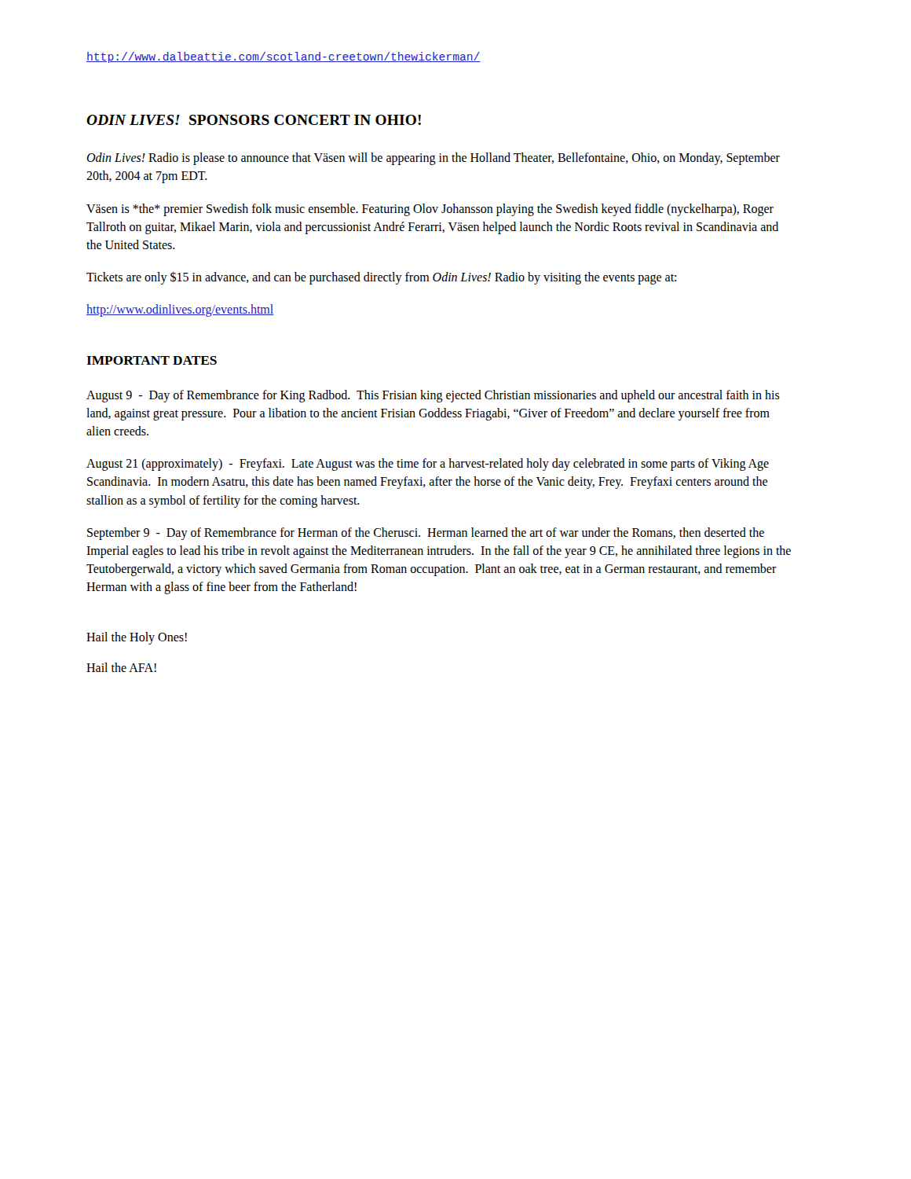http://www.dalbeattie.com/scotland-creetown/thewickerman/
ODIN LIVES! SPONSORS CONCERT IN OHIO!
Odin Lives! Radio is please to announce that Väsen will be appearing in the Holland Theater, Bellefontaine, Ohio, on Monday, September 20th, 2004 at 7pm EDT.
Väsen is *the* premier Swedish folk music ensemble. Featuring Olov Johansson playing the Swedish keyed fiddle (nyckelharpa), Roger Tallroth on guitar, Mikael Marin, viola and percussionist André Ferarri, Väsen helped launch the Nordic Roots revival in Scandinavia and the United States.
Tickets are only $15 in advance, and can be purchased directly from Odin Lives! Radio by visiting the events page at:
http://www.odinlives.org/events.html
IMPORTANT DATES
August 9 - Day of Remembrance for King Radbod. This Frisian king ejected Christian missionaries and upheld our ancestral faith in his land, against great pressure. Pour a libation to the ancient Frisian Goddess Friagabi, “Giver of Freedom” and declare yourself free from alien creeds.
August 21 (approximately) - Freyfaxi. Late August was the time for a harvest-related holy day celebrated in some parts of Viking Age Scandinavia. In modern Asatru, this date has been named Freyfaxi, after the horse of the Vanic deity, Frey. Freyfaxi centers around the stallion as a symbol of fertility for the coming harvest.
September 9 - Day of Remembrance for Herman of the Cherusci. Herman learned the art of war under the Romans, then deserted the Imperial eagles to lead his tribe in revolt against the Mediterranean intruders. In the fall of the year 9 CE, he annihilated three legions in the Teutobergerwald, a victory which saved Germania from Roman occupation. Plant an oak tree, eat in a German restaurant, and remember Herman with a glass of fine beer from the Fatherland!
Hail the Holy Ones!
Hail the AFA!